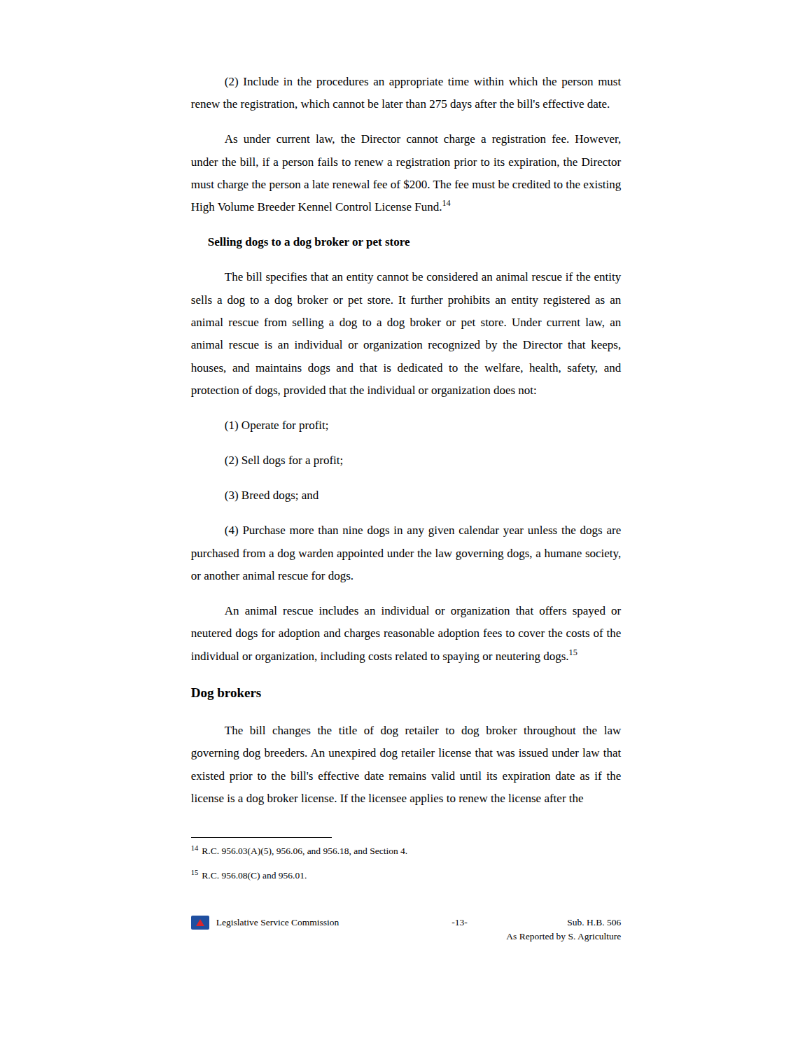(2) Include in the procedures an appropriate time within which the person must renew the registration, which cannot be later than 275 days after the bill's effective date.
As under current law, the Director cannot charge a registration fee. However, under the bill, if a person fails to renew a registration prior to its expiration, the Director must charge the person a late renewal fee of $200. The fee must be credited to the existing High Volume Breeder Kennel Control License Fund.14
Selling dogs to a dog broker or pet store
The bill specifies that an entity cannot be considered an animal rescue if the entity sells a dog to a dog broker or pet store. It further prohibits an entity registered as an animal rescue from selling a dog to a dog broker or pet store. Under current law, an animal rescue is an individual or organization recognized by the Director that keeps, houses, and maintains dogs and that is dedicated to the welfare, health, safety, and protection of dogs, provided that the individual or organization does not:
(1) Operate for profit;
(2) Sell dogs for a profit;
(3) Breed dogs; and
(4) Purchase more than nine dogs in any given calendar year unless the dogs are purchased from a dog warden appointed under the law governing dogs, a humane society, or another animal rescue for dogs.
An animal rescue includes an individual or organization that offers spayed or neutered dogs for adoption and charges reasonable adoption fees to cover the costs of the individual or organization, including costs related to spaying or neutering dogs.15
Dog brokers
The bill changes the title of dog retailer to dog broker throughout the law governing dog breeders. An unexpired dog retailer license that was issued under law that existed prior to the bill's effective date remains valid until its expiration date as if the license is a dog broker license. If the licensee applies to renew the license after the
14 R.C. 956.03(A)(5), 956.06, and 956.18, and Section 4.
15 R.C. 956.08(C) and 956.01.
Legislative Service Commission
-13-
Sub. H.B. 506
As Reported by S. Agriculture